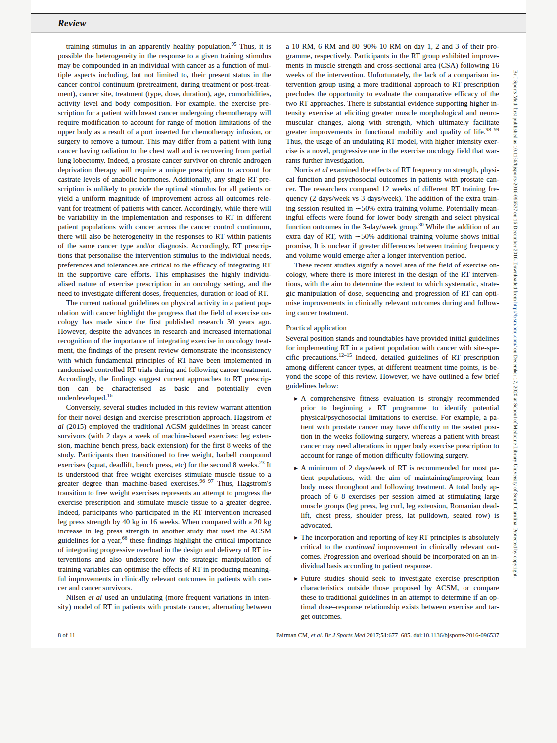Review
Br J Sports Med: first published as 10.1136/bjsports-2016-096537 on 16 December 2016. Downloaded from http://bjsm.bmj.com/ on December 17, 2020 at School of Medicine Library University of South Carolina. Protected by copyright.
training stimulus in an apparently healthy population.95 Thus, it is possible the heterogeneity in the response to a given training stimulus may be compounded in an individual with cancer as a function of multiple aspects including, but not limited to, their present status in the cancer control continuum (pretreatment, during treatment or post-treatment), cancer site, treatment (type, dose, duration), age, comorbidities, activity level and body composition. For example, the exercise prescription for a patient with breast cancer undergoing chemotherapy will require modification to account for range of motion limitations of the upper body as a result of a port inserted for chemotherapy infusion, or surgery to remove a tumour. This may differ from a patient with lung cancer having radiation to the chest wall and is recovering from partial lung lobectomy. Indeed, a prostate cancer survivor on chronic androgen deprivation therapy will require a unique prescription to account for castrate levels of anabolic hormones. Additionally, any single RT prescription is unlikely to provide the optimal stimulus for all patients or yield a uniform magnitude of improvement across all outcomes relevant for treatment of patients with cancer. Accordingly, while there will be variability in the implementation and responses to RT in different patient populations with cancer across the cancer control continuum, there will also be heterogeneity in the responses to RT within patients of the same cancer type and/or diagnosis. Accordingly, RT prescriptions that personalise the intervention stimulus to the individual needs, preferences and tolerances are critical to the efficacy of integrating RT in the supportive care efforts. This emphasises the highly individualised nature of exercise prescription in an oncology setting, and the need to investigate different doses, frequencies, duration or load of RT.
The current national guidelines on physical activity in a patient population with cancer highlight the progress that the field of exercise oncology has made since the first published research 30 years ago. However, despite the advances in research and increased international recognition of the importance of integrating exercise in oncology treatment, the findings of the present review demonstrate the inconsistency with which fundamental principles of RT have been implemented in randomised controlled RT trials during and following cancer treatment. Accordingly, the findings suggest current approaches to RT prescription can be characterised as basic and potentially even underdeveloped.16
Conversely, several studies included in this review warrant attention for their novel design and exercise prescription approach. Hagstrom et al (2015) employed the traditional ACSM guidelines in breast cancer survivors (with 2 days a week of machine-based exercises: leg extension, machine bench press, back extension) for the first 8 weeks of the study. Participants then transitioned to free weight, barbell compound exercises (squat, deadlift, bench press, etc) for the second 8 weeks.23 It is understood that free weight exercises stimulate muscle tissue to a greater degree than machine-based exercises.96 97 Thus, Hagstrom's transition to free weight exercises represents an attempt to progress the exercise prescription and stimulate muscle tissue to a greater degree. Indeed, participants who participated in the RT intervention increased leg press strength by 40 kg in 16 weeks. When compared with a 20 kg increase in leg press strength in another study that used the ACSM guidelines for a year,66 these findings highlight the critical importance of integrating progressive overload in the design and delivery of RT interventions and also underscore how the strategic manipulation of training variables can optimise the effects of RT in producing meaningful improvements in clinically relevant outcomes in patients with cancer and cancer survivors.
Nilsen et al used an undulating (more frequent variations in intensity) model of RT in patients with prostate cancer, alternating between a 10 RM, 6 RM and 80–90% 10 RM on day 1, 2 and 3 of their programme, respectively. Participants in the RT group exhibited improvements in muscle strength and cross-sectional area (CSA) following 16 weeks of the intervention. Unfortunately, the lack of a comparison intervention group using a more traditional approach to RT prescription precludes the opportunity to evaluate the comparative efficacy of the two RT approaches. There is substantial evidence supporting higher intensity exercise at eliciting greater muscle morphological and neuromuscular changes, along with strength, which ultimately facilitate greater improvements in functional mobility and quality of life.98 99 Thus, the usage of an undulating RT model, with higher intensity exercise is a novel, progressive one in the exercise oncology field that warrants further investigation.
Norris et al examined the effects of RT frequency on strength, physical function and psychosocial outcomes in patients with prostate cancer. The researchers compared 12 weeks of different RT training frequency (2 days/week vs 3 days/week). The addition of the extra training session resulted in ∼50% extra training volume. Potentially meaningful effects were found for lower body strength and select physical function outcomes in the 3-day/week group.30 While the addition of an extra day of RT, with ∼50% additional training volume shows initial promise, It is unclear if greater differences between training frequency and volume would emerge after a longer intervention period.
These recent studies signify a novel area of the field of exercise oncology, where there is more interest in the design of the RT interventions, with the aim to determine the extent to which systematic, strategic manipulation of dose, sequencing and progression of RT can optimise improvements in clinically relevant outcomes during and following cancer treatment.
Practical application
Several position stands and roundtables have provided initial guidelines for implementing RT in a patient population with cancer with site-specific precautions.12–15 Indeed, detailed guidelines of RT prescription among different cancer types, at different treatment time points, is beyond the scope of this review. However, we have outlined a few brief guidelines below:
A comprehensive fitness evaluation is strongly recommended prior to beginning a RT programme to identify potential physical/psychosocial limitations to exercise. For example, a patient with prostate cancer may have difficulty in the seated position in the weeks following surgery, whereas a patient with breast cancer may need alterations in upper body exercise prescription to account for range of motion difficulty following surgery.
A minimum of 2 days/week of RT is recommended for most patient populations, with the aim of maintaining/improving lean body mass throughout and following treatment. A total body approach of 6–8 exercises per session aimed at stimulating large muscle groups (leg press, leg curl, leg extension, Romanian deadlift, chest press, shoulder press, lat pulldown, seated row) is advocated.
The incorporation and reporting of key RT principles is absolutely critical to the continued improvement in clinically relevant outcomes. Progression and overload should be incorporated on an individual basis according to patient response.
Future studies should seek to investigate exercise prescription characteristics outside those proposed by ACSM, or compare these to traditional guidelines in an attempt to determine if an optimal dose–response relationship exists between exercise and target outcomes.
8 of 11
Fairman CM, et al. Br J Sports Med 2017;51:677–685. doi:10.1136/bjsports-2016-096537